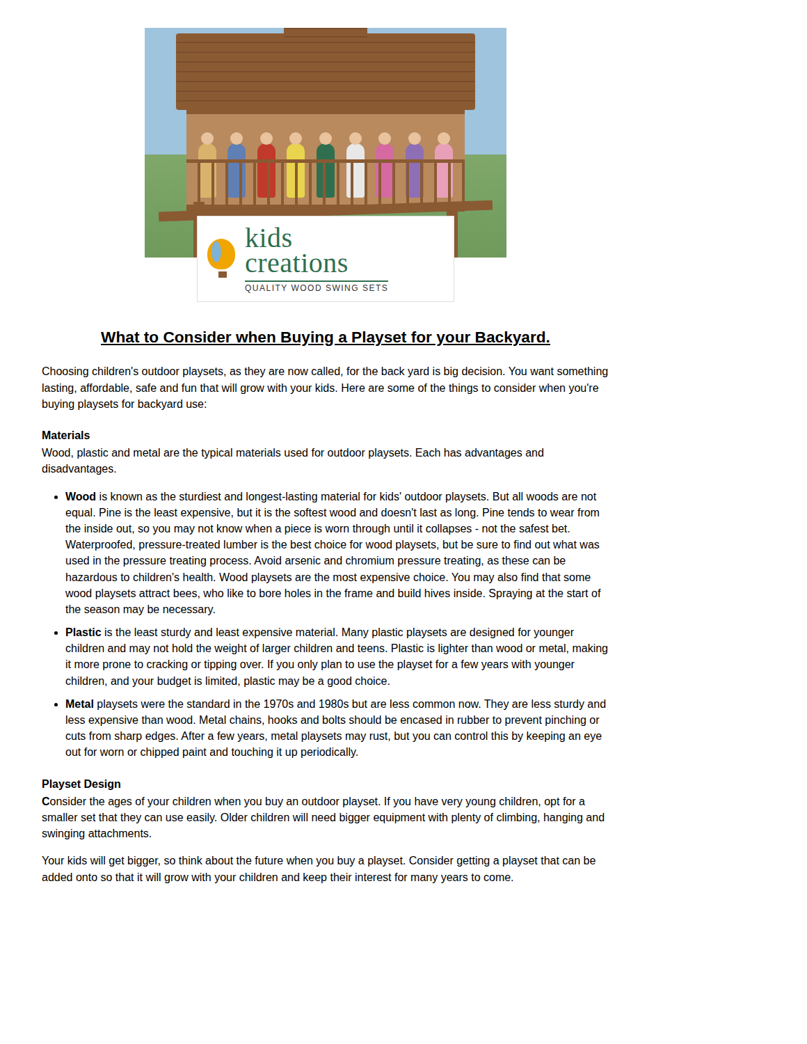kids creations
QUALITY WOOD SWING SETS
What to Consider when Buying a Playset for your Backyard.
Choosing children's outdoor playsets, as they are now called, for the back yard is big decision. You want something lasting, affordable, safe and fun that will grow with your kids. Here are some of the things to consider when you're buying playsets for backyard use:
Materials
Wood, plastic and metal are the typical materials used for outdoor playsets. Each has advantages and disadvantages.
Wood is known as the sturdiest and longest-lasting material for kids' outdoor playsets. But all woods are not equal. Pine is the least expensive, but it is the softest wood and doesn't last as long. Pine tends to wear from the inside out, so you may not know when a piece is worn through until it collapses - not the safest bet. Waterproofed, pressure-treated lumber is the best choice for wood playsets, but be sure to find out what was used in the pressure treating process. Avoid arsenic and chromium pressure treating, as these can be hazardous to children's health. Wood playsets are the most expensive choice. You may also find that some wood playsets attract bees, who like to bore holes in the frame and build hives inside. Spraying at the start of the season may be necessary.
Plastic is the least sturdy and least expensive material. Many plastic playsets are designed for younger children and may not hold the weight of larger children and teens. Plastic is lighter than wood or metal, making it more prone to cracking or tipping over. If you only plan to use the playset for a few years with younger children, and your budget is limited, plastic may be a good choice.
Metal playsets were the standard in the 1970s and 1980s but are less common now. They are less sturdy and less expensive than wood. Metal chains, hooks and bolts should be encased in rubber to prevent pinching or cuts from sharp edges. After a few years, metal playsets may rust, but you can control this by keeping an eye out for worn or chipped paint and touching it up periodically.
Playset Design
Consider the ages of your children when you buy an outdoor playset. If you have very young children, opt for a smaller set that they can use easily. Older children will need bigger equipment with plenty of climbing, hanging and swinging attachments.
Your kids will get bigger, so think about the future when you buy a playset. Consider getting a playset that can be added onto so that it will grow with your children and keep their interest for many years to come.